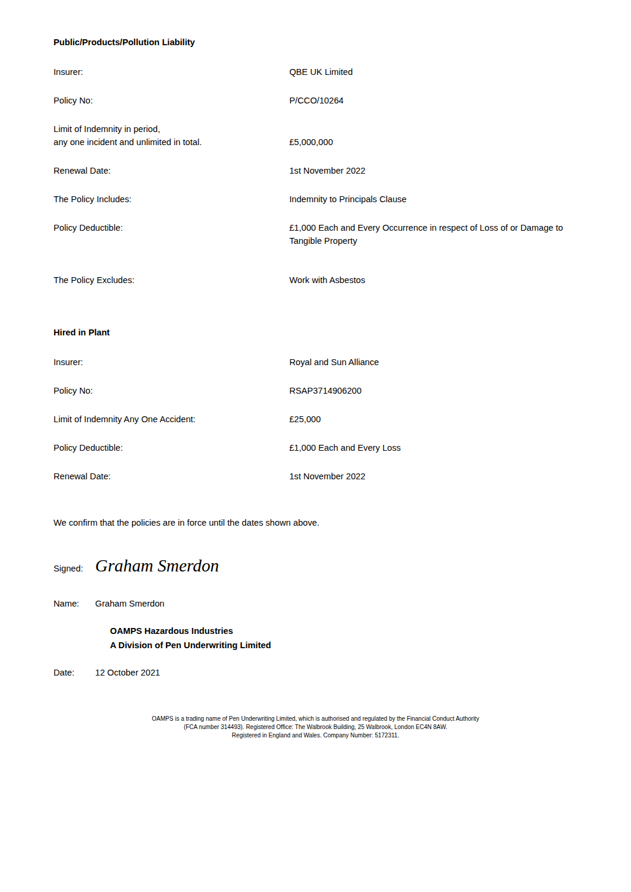Public/Products/Pollution Liability
| Insurer: | QBE UK Limited |
| Policy No: | P/CCO/10264 |
| Limit of Indemnity in period, any one incident and unlimited in total. | £5,000,000 |
| Renewal Date: | 1st November 2022 |
| The Policy Includes: | Indemnity to Principals Clause |
| Policy Deductible: | £1,000 Each and Every Occurrence in respect of Loss of or Damage to Tangible Property |
| The Policy Excludes: | Work with Asbestos |
Hired in Plant
| Insurer: | Royal and Sun Alliance |
| Policy No: | RSAP3714906200 |
| Limit of Indemnity Any One Accident: | £25,000 |
| Policy Deductible: | £1,000 Each and Every Loss |
| Renewal Date: | 1st November 2022 |
We confirm that the policies are in force until the dates shown above.
Signed: Graham Smerdon
Name: Graham Smerdon
OAMPS Hazardous Industries
A Division of Pen Underwriting Limited
Date: 12 October 2021
OAMPS is a trading name of Pen Underwriting Limited, which is authorised and regulated by the Financial Conduct Authority
(FCA number 314493). Registered Office: The Walbrook Building, 25 Walbrook, London EC4N 8AW.
Registered in England and Wales. Company Number: 5172311.